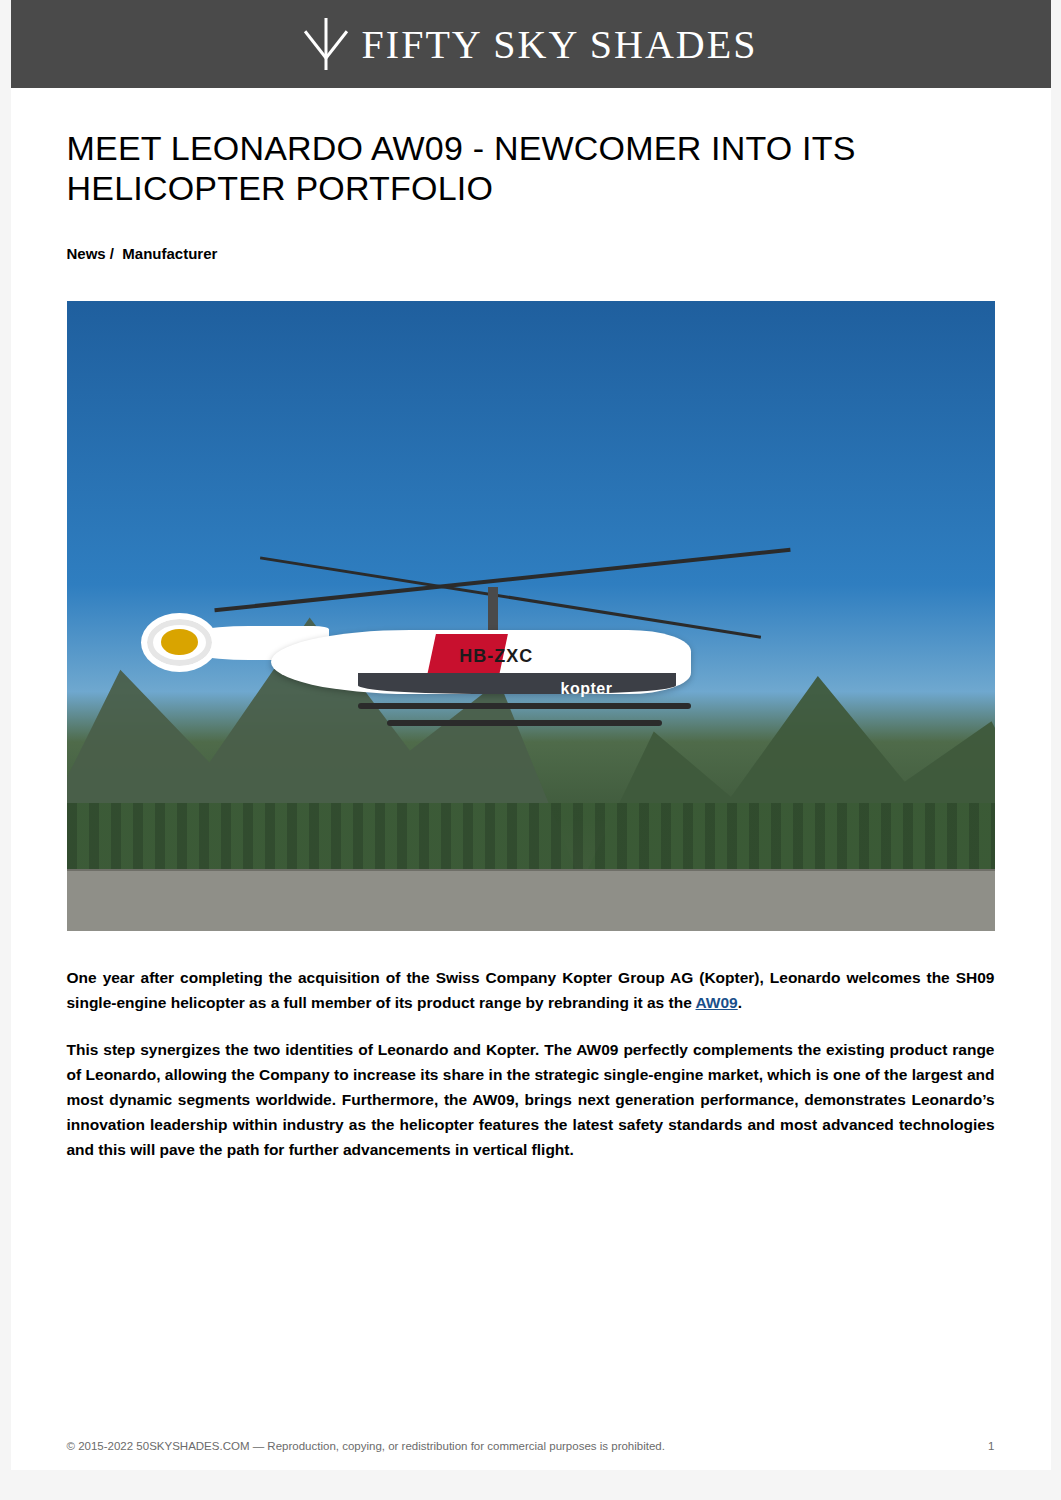FIFTY SKY SHADES
MEET LEONARDO AW09 - NEWCOMER INTO ITS HELICOPTER PORTFOLIO
News / Manufacturer
HB-ZXC
kopter
One year after completing the acquisition of the Swiss Company Kopter Group AG (Kopter), Leonardo welcomes the SH09 single-engine helicopter as a full member of its product range by rebranding it as the AW09.
This step synergizes the two identities of Leonardo and Kopter. The AW09 perfectly complements the existing product range of Leonardo, allowing the Company to increase its share in the strategic single-engine market, which is one of the largest and most dynamic segments worldwide. Furthermore, the AW09, brings next generation performance, demonstrates Leonardo’s innovation leadership within industry as the helicopter features the latest safety standards and most advanced technologies and this will pave the path for further advancements in vertical flight.
© 2015-2022 50SKYSHADES.COM — Reproduction, copying, or redistribution for commercial purposes is prohibited.
1